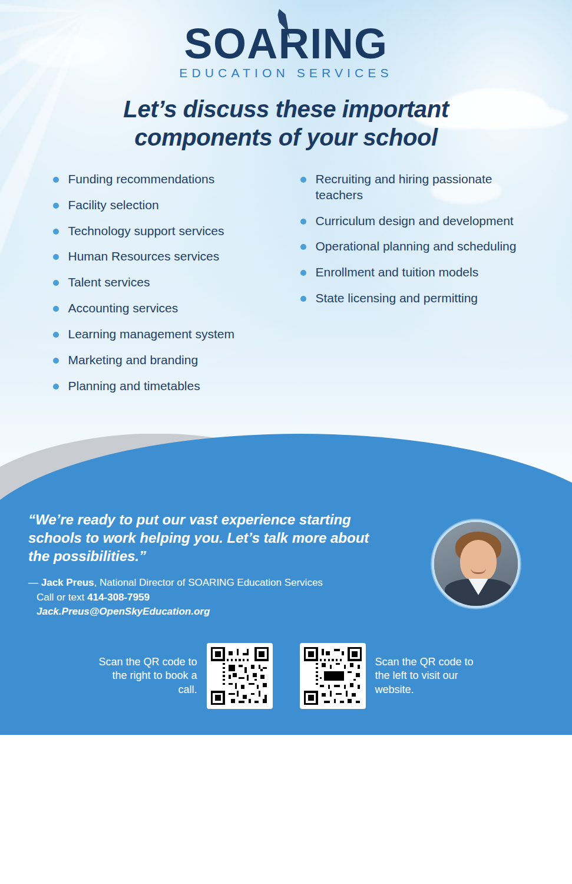SOARING
Education Services
Let’s discuss these important
components of your school
Funding recommendations
Facility selection
Technology support services
Human Resources services
Talent services
Accounting services
Learning management system
Marketing and branding
Planning and timetables
Recruiting and hiring passionate teachers
Curriculum design and development
Operational planning and scheduling
Enrollment and tuition models
State licensing and permitting
“We’re ready to put our vast experience starting schools to work helping you. Let’s talk more about the possibilities.”
— Jack Preus, National Director of SOARING Education Services Call or text 414-308-7959 Jack.Preus@OpenSkyEducation.org
Scan the QR code to the right to book a call.
Scan the QR code to the left to visit our website.